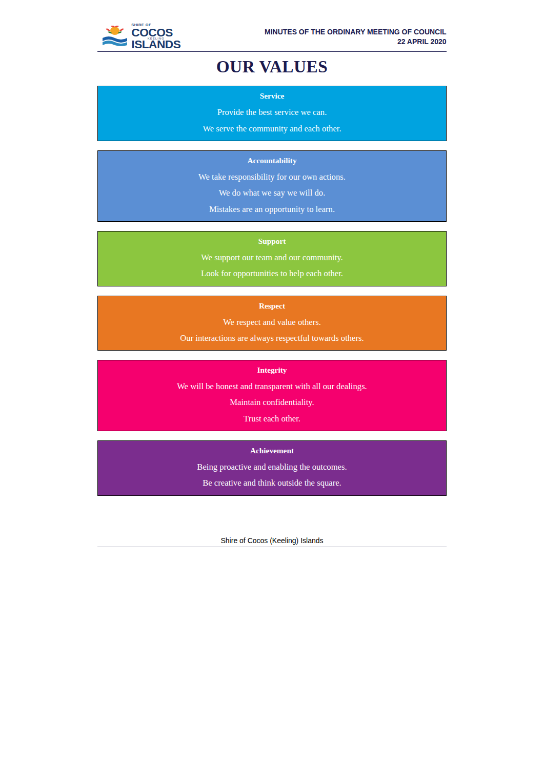SHIRE OF
COCOS
KEELING
ISLANDS
MINUTES OF THE ORDINARY MEETING OF COUNCIL
22 APRIL 2020
OUR VALUES
Service
Provide the best service we can.
We serve the community and each other.
Accountability
We take responsibility for our own actions.
We do what we say we will do.
Mistakes are an opportunity to learn.
Support
We support our team and our community.
Look for opportunities to help each other.
Respect
We respect and value others.
Our interactions are always respectful towards others.
Integrity
We will be honest and transparent with all our dealings.
Maintain confidentiality.
Trust each other.
Achievement
Being proactive and enabling the outcomes.
Be creative and think outside the square.
Shire of Cocos (Keeling) Islands